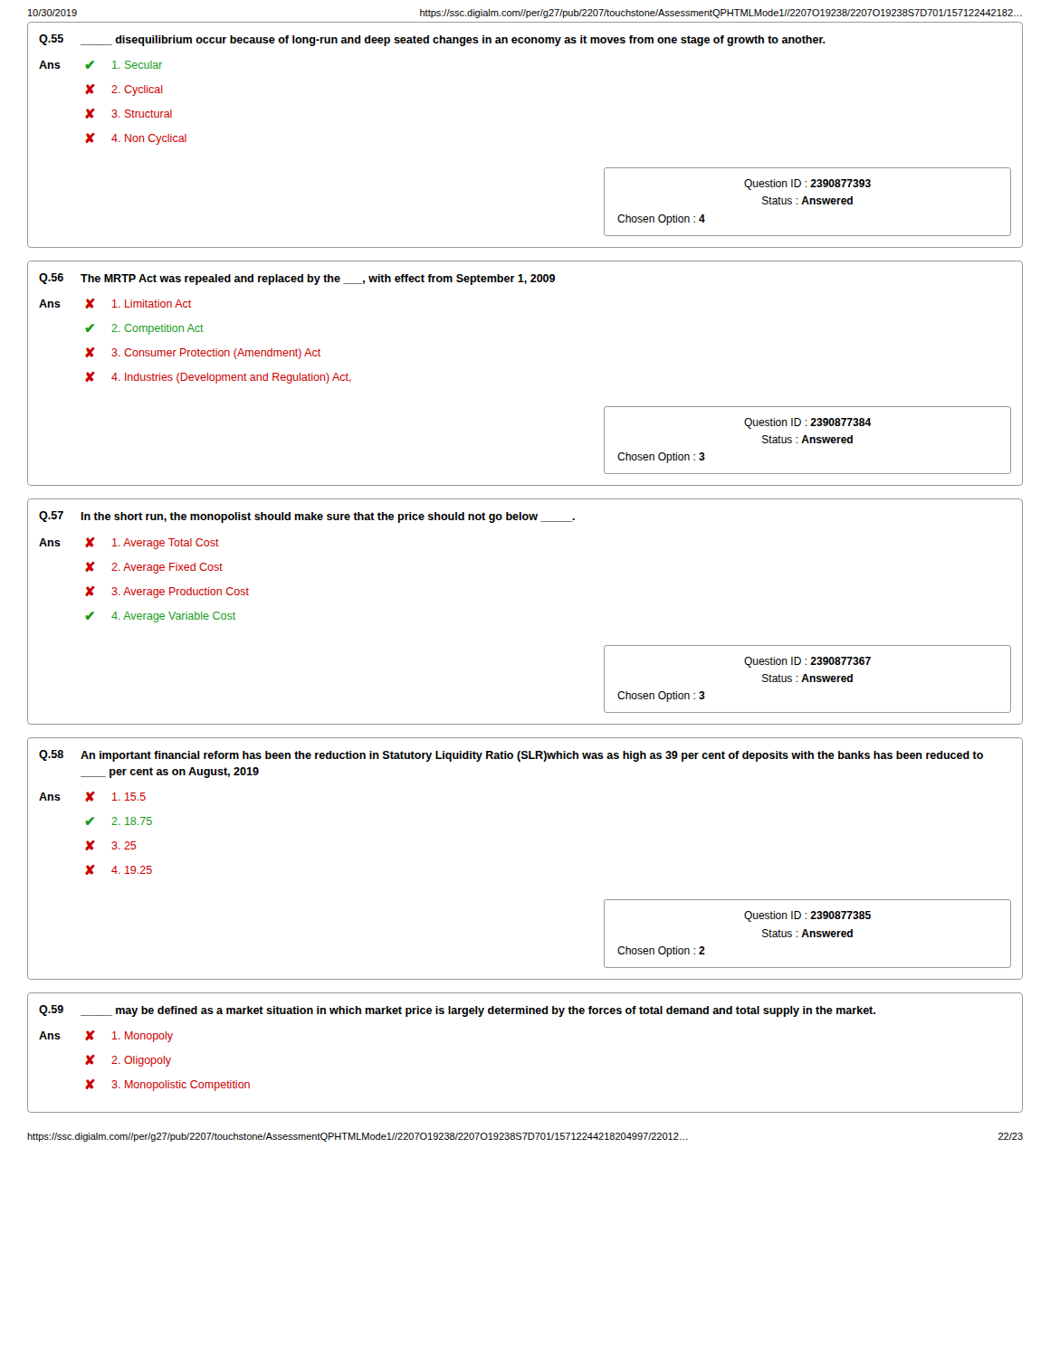10/30/2019 https://ssc.digialm.com//per/g27/pub/2207/touchstone/AssessmentQPHTMLMode1//2207O19238/2207O19238S7D701/157122442182…
Q.55
_____ disequilibrium occur because of long-run and deep seated changes in an economy as it moves from one stage of growth to another.
Ans
✔1. Secular
✘2. Cyclical
✘3. Structural
✘4. Non Cyclical
Question ID : 2390877393
Status : Answered
Chosen Option : 4
Q.56
The MRTP Act was repealed and replaced by the ___, with effect from September 1, 2009
Ans
✘1. Limitation Act
✔2. Competition Act
✘3. Consumer Protection (Amendment) Act
✘4. Industries (Development and Regulation) Act,
Question ID : 2390877384
Status : Answered
Chosen Option : 3
Q.57
In the short run, the monopolist should make sure that the price should not go below _____.
Ans
✘1. Average Total Cost
✘2. Average Fixed Cost
✘3. Average Production Cost
✔4. Average Variable Cost
Question ID : 2390877367
Status : Answered
Chosen Option : 3
Q.58
An important financial reform has been the reduction in Statutory Liquidity Ratio (SLR)which was as high as 39 per cent of deposits with the banks has been reduced to ____ per cent as on August, 2019
Ans
✘1. 15.5
✔2. 18.75
✘3. 25
✘4. 19.25
Question ID : 2390877385
Status : Answered
Chosen Option : 2
Q.59
_____ may be defined as a market situation in which market price is largely determined by the forces of total demand and total supply in the market.
Ans
✘1. Monopoly
✘2. Oligopoly
✘3. Monopolistic Competition
https://ssc.digialm.com//per/g27/pub/2207/touchstone/AssessmentQPHTMLMode1//2207O19238/2207O19238S7D701/15712244218204997/22012… 22/23